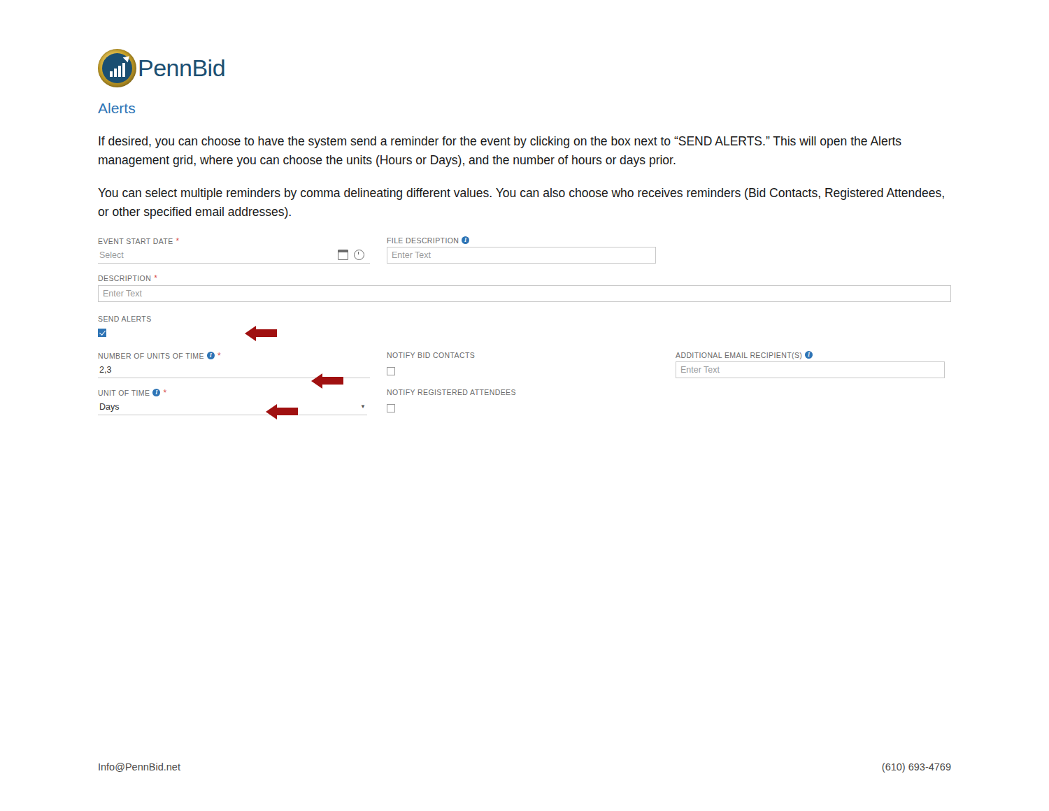PennBid
Alerts
If desired, you can choose to have the system send a reminder for the event by clicking on the box next to “SEND ALERTS.” This will open the Alerts management grid, where you can choose the units (Hours or Days), and the number of hours or days prior.
You can select multiple reminders by comma delineating different values. You can also choose who receives reminders (Bid Contacts, Registered Attendees, or other specified email addresses).
EVENT START DATE *
Select
FILE DESCRIPTION i
Enter Text
DESCRIPTION *
Enter Text
SEND ALERTS
NUMBER OF UNITS OF TIME i *
2,3
UNIT OF TIME i *
Days▼
NOTIFY BID CONTACTS
NOTIFY REGISTERED ATTENDEES
ADDITIONAL EMAIL RECIPIENT(S) i
Enter Text
Info@PennBid.net
(610) 693-4769